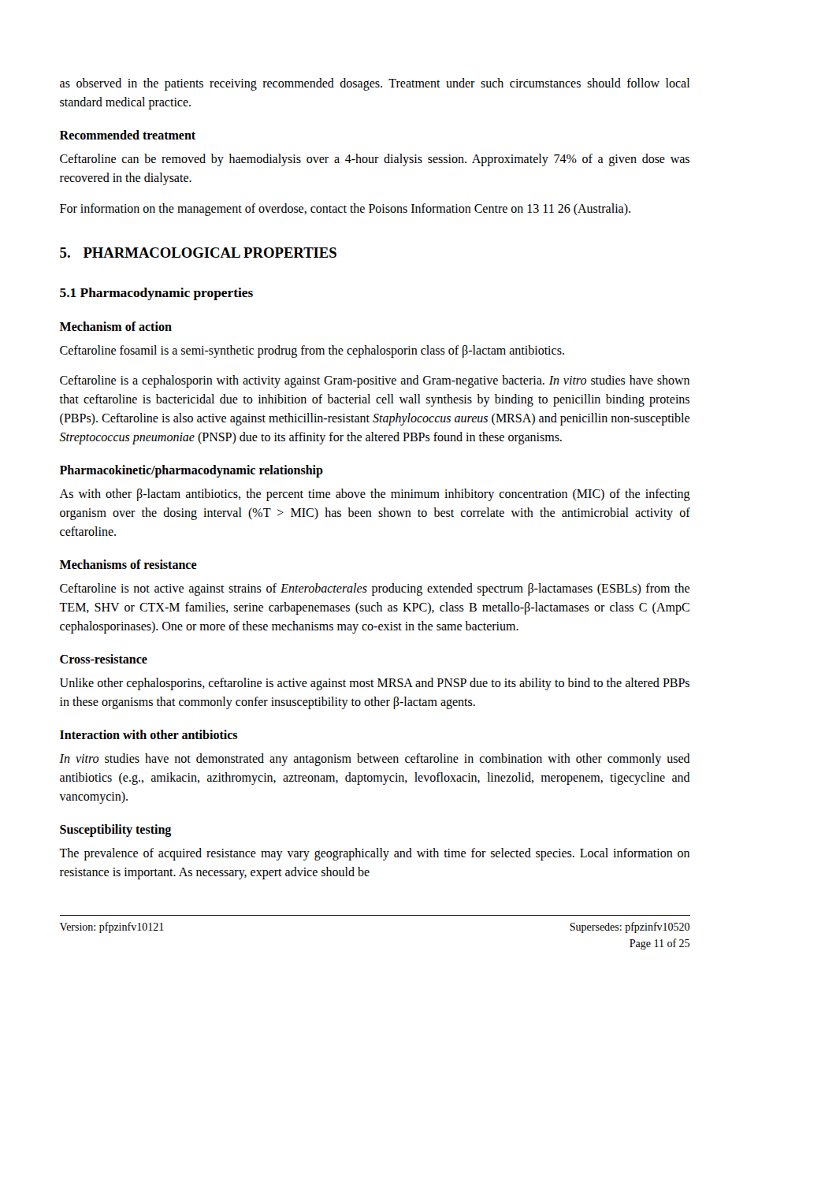as observed in the patients receiving recommended dosages. Treatment under such circumstances should follow local standard medical practice.
Recommended treatment
Ceftaroline can be removed by haemodialysis over a 4-hour dialysis session. Approximately 74% of a given dose was recovered in the dialysate.
For information on the management of overdose, contact the Poisons Information Centre on 13 11 26 (Australia).
5. PHARMACOLOGICAL PROPERTIES
5.1 Pharmacodynamic properties
Mechanism of action
Ceftaroline fosamil is a semi-synthetic prodrug from the cephalosporin class of β-lactam antibiotics.
Ceftaroline is a cephalosporin with activity against Gram-positive and Gram-negative bacteria. In vitro studies have shown that ceftaroline is bactericidal due to inhibition of bacterial cell wall synthesis by binding to penicillin binding proteins (PBPs). Ceftaroline is also active against methicillin-resistant Staphylococcus aureus (MRSA) and penicillin non-susceptible Streptococcus pneumoniae (PNSP) due to its affinity for the altered PBPs found in these organisms.
Pharmacokinetic/pharmacodynamic relationship
As with other β-lactam antibiotics, the percent time above the minimum inhibitory concentration (MIC) of the infecting organism over the dosing interval (%T > MIC) has been shown to best correlate with the antimicrobial activity of ceftaroline.
Mechanisms of resistance
Ceftaroline is not active against strains of Enterobacterales producing extended spectrum β-lactamases (ESBLs) from the TEM, SHV or CTX-M families, serine carbapenemases (such as KPC), class B metallo-β-lactamases or class C (AmpC cephalosporinases). One or more of these mechanisms may co-exist in the same bacterium.
Cross-resistance
Unlike other cephalosporins, ceftaroline is active against most MRSA and PNSP due to its ability to bind to the altered PBPs in these organisms that commonly confer insusceptibility to other β-lactam agents.
Interaction with other antibiotics
In vitro studies have not demonstrated any antagonism between ceftaroline in combination with other commonly used antibiotics (e.g., amikacin, azithromycin, aztreonam, daptomycin, levofloxacin, linezolid, meropenem, tigecycline and vancomycin).
Susceptibility testing
The prevalence of acquired resistance may vary geographically and with time for selected species. Local information on resistance is important. As necessary, expert advice should be
Version: pfpzinfv10121 Supersedes: pfpzinfv10520
Page 11 of 25